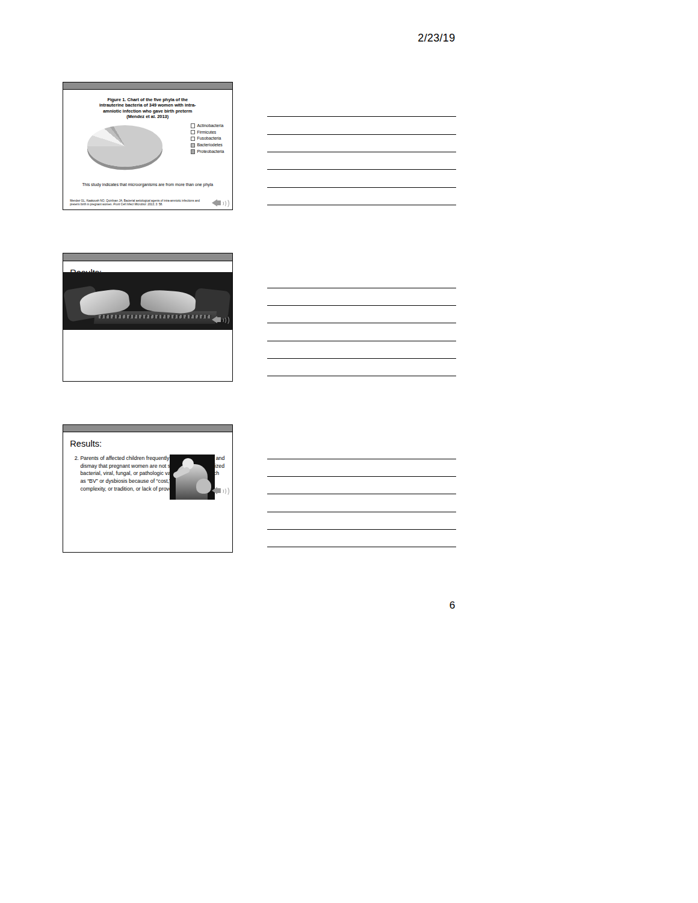2/23/19
Figure 1. Chart of the five phyla of the
intrauterine bacteria of 349 women with intra-
amniotic infection who gave birth preterm
(Mendez et al. 2013)
Actinobacteria
Firmicutes
Fusobacteria
Bacteriodetes
Proteobacteria
This study indicates that microorganisms are from more than one phyla
Mendez GL, Kaakoush NO, Quinlivan JA. Bacterial aetiological agents of intra-amniotic infections and preterm birth in pregnant women. Front Cell Infect Microbiol. 2013; 3: 58.
Results:
Inquiring parents readily comprehended (microbe-host) pathophysiological principles including necessity to “screen and treat” commonly accepted STIs which are recommended to be screened during pregnancy by CDC, ACOG, or other agencies
Results:
Parents of affected children frequently express frustration and dismay that pregnant women are not screened for recognized bacterial, viral, fungal, or pathologic vaginal microflora such as “BV” or dysbiosis because of “cost,” or operational complexity, or tradition, or lack of proven benefit
6